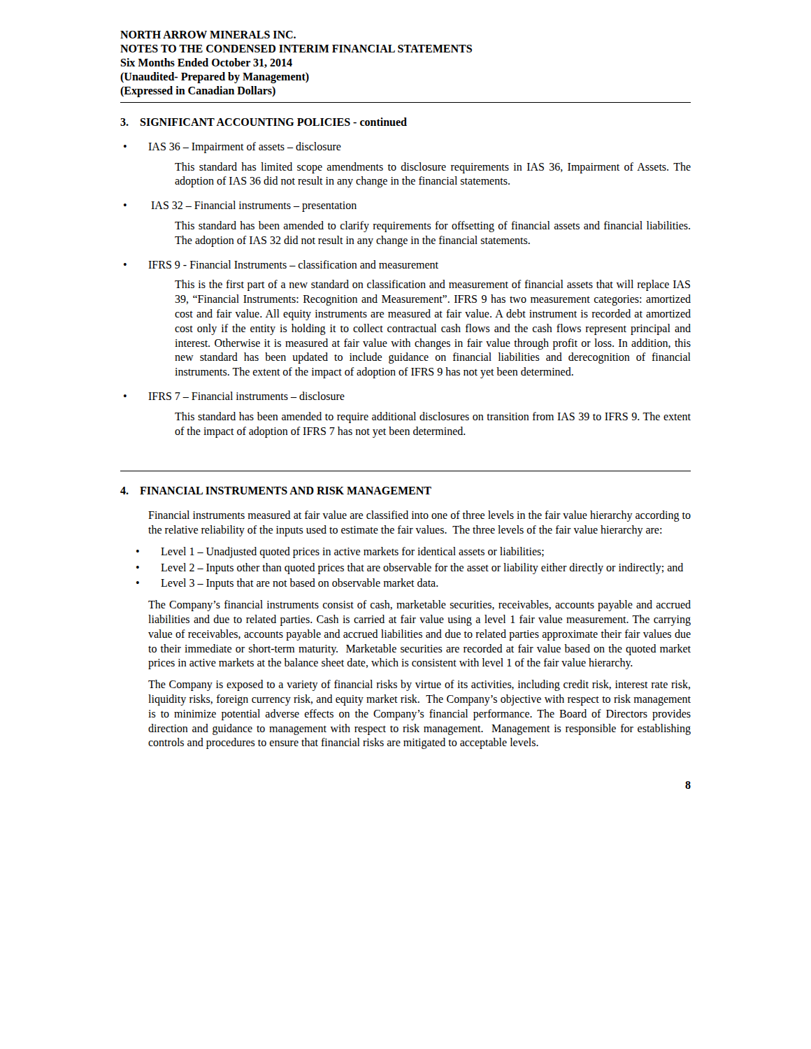NORTH ARROW MINERALS INC.
NOTES TO THE CONDENSED INTERIM FINANCIAL STATEMENTS
Six Months Ended October 31, 2014
(Unaudited- Prepared by Management)
(Expressed in Canadian Dollars)
3. SIGNIFICANT ACCOUNTING POLICIES - continued
IAS 36 – Impairment of assets – disclosure
This standard has limited scope amendments to disclosure requirements in IAS 36, Impairment of Assets. The adoption of IAS 36 did not result in any change in the financial statements.
IAS 32 – Financial instruments – presentation
This standard has been amended to clarify requirements for offsetting of financial assets and financial liabilities. The adoption of IAS 32 did not result in any change in the financial statements.
IFRS 9 - Financial Instruments – classification and measurement
This is the first part of a new standard on classification and measurement of financial assets that will replace IAS 39, “Financial Instruments: Recognition and Measurement”. IFRS 9 has two measurement categories: amortized cost and fair value. All equity instruments are measured at fair value. A debt instrument is recorded at amortized cost only if the entity is holding it to collect contractual cash flows and the cash flows represent principal and interest. Otherwise it is measured at fair value with changes in fair value through profit or loss. In addition, this new standard has been updated to include guidance on financial liabilities and derecognition of financial instruments. The extent of the impact of adoption of IFRS 9 has not yet been determined.
IFRS 7 – Financial instruments – disclosure
This standard has been amended to require additional disclosures on transition from IAS 39 to IFRS 9. The extent of the impact of adoption of IFRS 7 has not yet been determined.
4. FINANCIAL INSTRUMENTS AND RISK MANAGEMENT
Financial instruments measured at fair value are classified into one of three levels in the fair value hierarchy according to the relative reliability of the inputs used to estimate the fair values. The three levels of the fair value hierarchy are:
Level 1 – Unadjusted quoted prices in active markets for identical assets or liabilities;
Level 2 – Inputs other than quoted prices that are observable for the asset or liability either directly or indirectly; and
Level 3 – Inputs that are not based on observable market data.
The Company’s financial instruments consist of cash, marketable securities, receivables, accounts payable and accrued liabilities and due to related parties. Cash is carried at fair value using a level 1 fair value measurement. The carrying value of receivables, accounts payable and accrued liabilities and due to related parties approximate their fair values due to their immediate or short-term maturity. Marketable securities are recorded at fair value based on the quoted market prices in active markets at the balance sheet date, which is consistent with level 1 of the fair value hierarchy.
The Company is exposed to a variety of financial risks by virtue of its activities, including credit risk, interest rate risk, liquidity risks, foreign currency risk, and equity market risk. The Company’s objective with respect to risk management is to minimize potential adverse effects on the Company’s financial performance. The Board of Directors provides direction and guidance to management with respect to risk management. Management is responsible for establishing controls and procedures to ensure that financial risks are mitigated to acceptable levels.
8